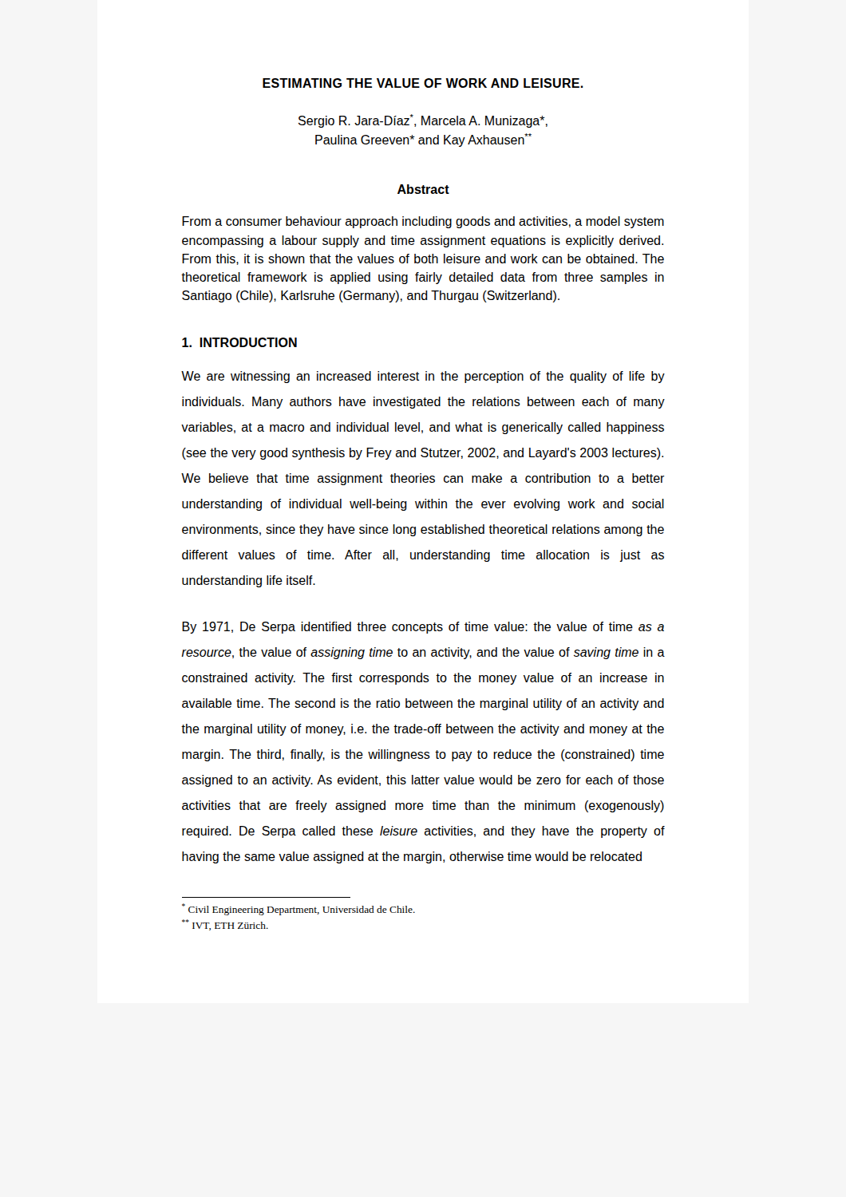ESTIMATING THE VALUE OF WORK AND LEISURE.
Sergio R. Jara-Díaz*, Marcela A. Munizaga*,
Paulina Greeven* and Kay Axhausen**
Abstract
From a consumer behaviour approach including goods and activities, a model system encompassing a labour supply and time assignment equations is explicitly derived. From this, it is shown that the values of both leisure and work can be obtained. The theoretical framework is applied using fairly detailed data from three samples in Santiago (Chile), Karlsruhe (Germany), and Thurgau (Switzerland).
1. INTRODUCTION
We are witnessing an increased interest in the perception of the quality of life by individuals. Many authors have investigated the relations between each of many variables, at a macro and individual level, and what is generically called happiness (see the very good synthesis by Frey and Stutzer, 2002, and Layard's 2003 lectures). We believe that time assignment theories can make a contribution to a better understanding of individual well-being within the ever evolving work and social environments, since they have since long established theoretical relations among the different values of time. After all, understanding time allocation is just as understanding life itself.
By 1971, De Serpa identified three concepts of time value: the value of time as a resource, the value of assigning time to an activity, and the value of saving time in a constrained activity. The first corresponds to the money value of an increase in available time. The second is the ratio between the marginal utility of an activity and the marginal utility of money, i.e. the trade-off between the activity and money at the margin. The third, finally, is the willingness to pay to reduce the (constrained) time assigned to an activity. As evident, this latter value would be zero for each of those activities that are freely assigned more time than the minimum (exogenously) required. De Serpa called these leisure activities, and they have the property of having the same value assigned at the margin, otherwise time would be relocated
* Civil Engineering Department, Universidad de Chile.
** IVT, ETH Zürich.